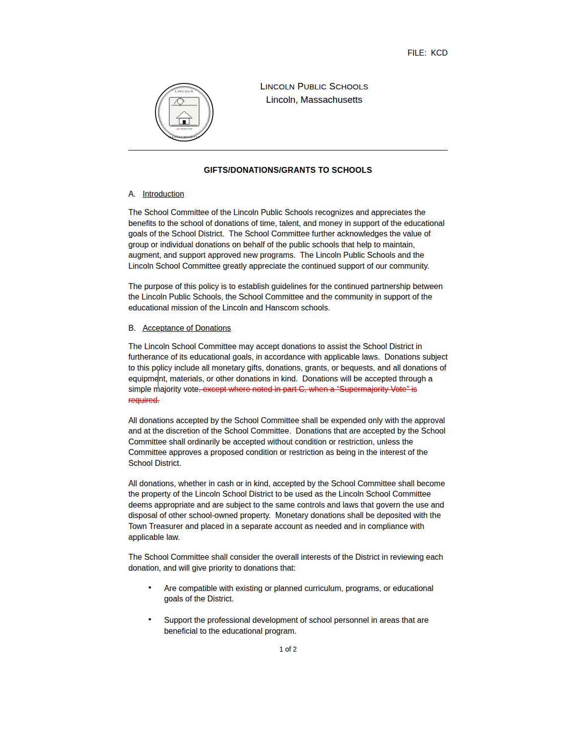FILE: KCD
LINCOLN MASSACHUSETTS AD PUBLICUM
LINCOLN PUBLIC SCHOOLS
Lincoln, Massachusetts
GIFTS/DONATIONS/GRANTS TO SCHOOLS
A. Introduction
The School Committee of the Lincoln Public Schools recognizes and appreciates the benefits to the school of donations of time, talent, and money in support of the educational goals of the School District. The School Committee further acknowledges the value of group or individual donations on behalf of the public schools that help to maintain, augment, and support approved new programs. The Lincoln Public Schools and the Lincoln School Committee greatly appreciate the continued support of our community.
The purpose of this policy is to establish guidelines for the continued partnership between the Lincoln Public Schools, the School Committee and the community in support of the educational mission of the Lincoln and Hanscom schools.
B. Acceptance of Donations
The Lincoln School Committee may accept donations to assist the School District in furtherance of its educational goals, in accordance with applicable laws. Donations subject to this policy include all monetary gifts, donations, grants, or bequests, and all donations of equipment, materials, or other donations in kind. Donations will be accepted through a simple majority vote. except where noted in part C, when a “Supermajority Vote” is required.
All donations accepted by the School Committee shall be expended only with the approval and at the discretion of the School Committee. Donations that are accepted by the School Committee shall ordinarily be accepted without condition or restriction, unless the Committee approves a proposed condition or restriction as being in the interest of the School District.
All donations, whether in cash or in kind, accepted by the School Committee shall become the property of the Lincoln School District to be used as the Lincoln School Committee deems appropriate and are subject to the same controls and laws that govern the use and disposal of other school-owned property. Monetary donations shall be deposited with the Town Treasurer and placed in a separate account as needed and in compliance with applicable law.
The School Committee shall consider the overall interests of the District in reviewing each donation, and will give priority to donations that:
Are compatible with existing or planned curriculum, programs, or educational goals of the District.
Support the professional development of school personnel in areas that are beneficial to the educational program.
1 of 2